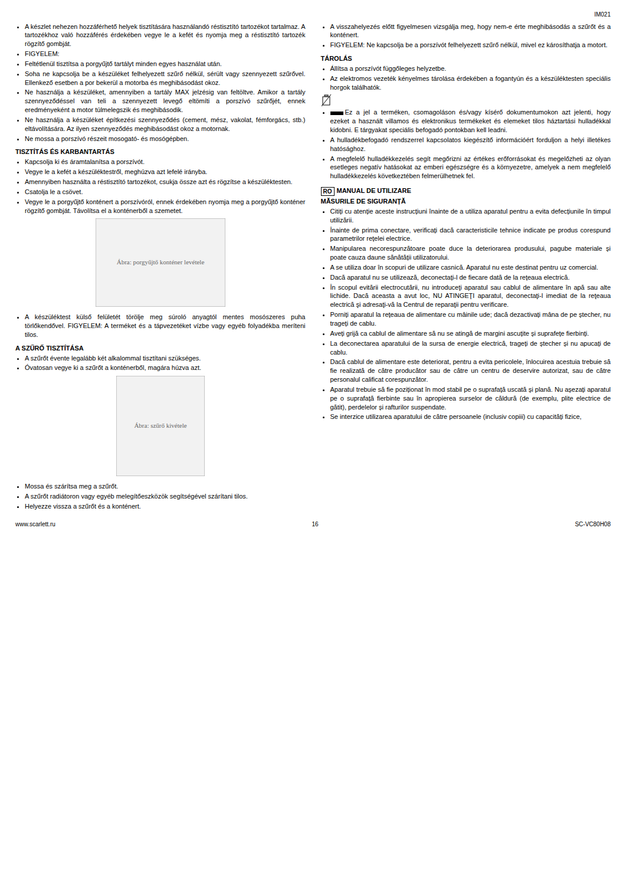IM021
A készlet nehezen hozzáférhető helyek tisztítására használandó réstisztító tartozékot tartalmaz. A tartozékhoz való hozzáférés érdekében vegye le a kefét és nyomja meg a réstisztító tartozék rögzítő gombját.
FIGYELEM:
Feltétlenül tisztítsa a porgyűjtő tartályt minden egyes használat után.
Soha ne kapcsolja be a készüléket felhelyezett szűrő nélkül, sérült vagy szennyezett szűrővel. Ellenkező esetben a por bekerül a motorba és meghibásodást okoz.
Ne használja a készüléket, amennyiben a tartály MAX jelzésig van feltöltve. Amikor a tartály szennyeződéssel van teli a szennyezett levegő eltömíti a porszívó szűrőjét, ennek eredményeként a motor túlmelegszik és meghibásodik.
Ne használja a készüléket építkezési szennyeződés (cement, mész, vakolat, fémforgács, stb.) eltávolítására. Az ilyen szennyeződés meghibásodást okoz a motornak.
Ne mossa a porszívó részeit mosogató- és mosógépben.
Tisztítás és karbantartás
Kapcsolja ki és áramtalanítsa a porszívót.
Vegye le a kefét a készüléktestről, meghúzva azt lefelé irányba.
Amennyiben használta a réstisztító tartozékot, csukja össze azt és rögzítse a készüléktesten.
Csatolja le a csövet.
Vegye le a porgyűjtő konténert a porszívóról, ennek érdekében nyomja meg a porgyűjtő konténer rögzítő gombját. Távolítsa el a konténerből a szemetet.
A készüléktest külső felületét törölje meg súroló anyagtól mentes mosószeres puha törlőkendővel. FIGYELEM: A terméket és a tápvezetéket vízbe vagy egyéb folyadékba meríteni tilos.
A szűrő tisztítása
A szűrőt évente legalább két alkalommal tisztítani szükséges.
Óvatosan vegye ki a szűrőt a konténerből, magára húzva azt.
Mossa és szárítsa meg a szűrőt.
A szűrőt radiátoron vagy egyéb melegítőeszközök segítségével szárítani tilos.
Helyezze vissza a szűrőt és a konténert.
A visszahelyezés előtt figyelmesen vizsgálja meg, hogy nem-e érte meghibásodás a szűrőt és a konténert.
FIGYELEM: Ne kapcsolja be a porszívót felhelyezett szűrő nélkül, mivel ez károsíthatja a motort.
Tárolás
Állítsa a porszívót függőleges helyzetbe.
Az elektromos vezeték kényelmes tárolása érdekében a fogantyún és a készüléktesten speciális horgok találhatók.
Ez a jel a terméken, csomagoláson és/vagy kísérő dokumentumokon azt jelenti, hogy ezeket a használt villamos és elektronikus termékeket és elemeket tilos háztartási hulladékkal kidobni. E tárgyakat speciális befogadó pontokban kell leadni.
A hulladékbefogadó rendszerrel kapcsolatos kiegészítő információért forduljon a helyi illetékes hatósághoz.
A megfelelő hulladékkezelés segít megőrizni az értékes erőforrásokat és megelőzheti az olyan esetleges negatív hatásokat az emberi egészségre és a környezetre, amelyek a nem megfelelő hulladékkezelés következtében felmerülhetnek fel.
ROMANUAL DE UTILIZARE
MĂSURILE DE SIGURANȚĂ
Citiți cu atenție aceste instrucțiuni înainte de a utiliza aparatul pentru a evita defecțiunile în timpul utilizării.
Înainte de prima conectare, verificați dacă caracteristicile tehnice indicate pe produs corespund parametrilor rețelei electrice.
Manipularea necorespunzătoare poate duce la deteriorarea produsului, pagube materiale și poate cauza daune sănătății utilizatorului.
A se utiliza doar în scopuri de utilizare casnică. Aparatul nu este destinat pentru uz comercial.
Dacă aparatul nu se utilizează, deconectați-l de fiecare dată de la rețeaua electrică.
În scopul evitării electrocutării, nu introduceţi aparatul sau cablul de alimentare în apă sau alte lichide. Dacă aceasta a avut loc, NU ATINGEŢI aparatul, deconectaţi-l imediat de la reţeaua electrică şi adresaţi-vă la Centrul de reparaţii pentru verificare.
Porniți aparatul la rețeaua de alimentare cu mâinile ude; dacă dezactivați mâna de pe ștecher, nu trageți de cablu.
Aveți grijă ca cablul de alimentare să nu se atingă de margini ascuțite și suprafețe fierbinți.
La deconectarea aparatului de la sursa de energie electrică, trageți de ștecher și nu apucați de cablu.
Dacă cablul de alimentare este deteriorat, pentru a evita pericolele, înlocuirea acestuia trebuie să fie realizată de către producător sau de către un centru de deservire autorizat, sau de către personalul calificat corespunzător.
Aparatul trebuie să fie poziționat în mod stabil pe o suprafață uscată și plană. Nu așezați aparatul pe o suprafață fierbinte sau în apropierea surselor de căldură (de exemplu, plite electrice de gătit), perdelelor și rafturilor suspendate.
Se interzice utilizarea aparatului de către persoanele (inclusiv copiii) cu capacități fizice,
www.scarlett.ru
16
SC-VC80H08